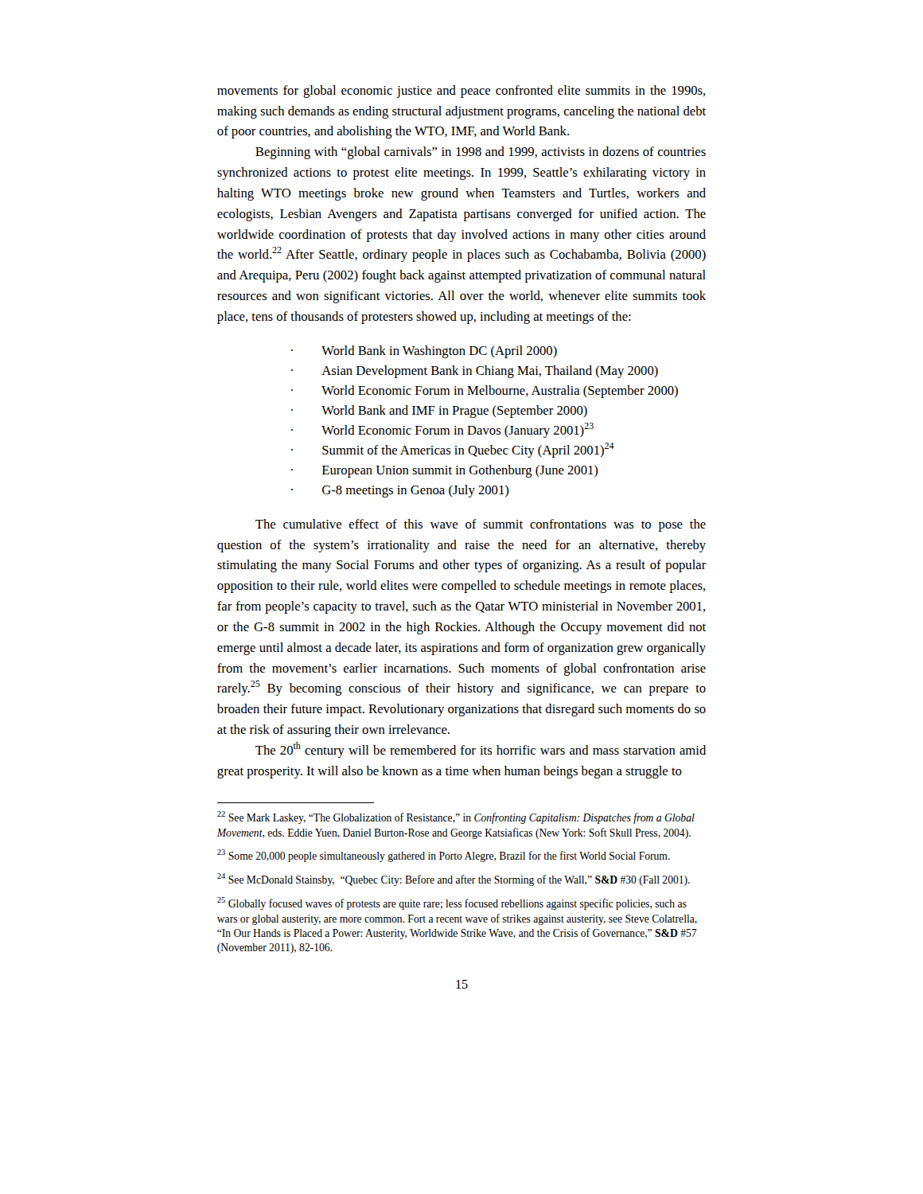movements for global economic justice and peace confronted elite summits in the 1990s, making such demands as ending structural adjustment programs, canceling the national debt of poor countries, and abolishing the WTO, IMF, and World Bank.
Beginning with “global carnivals” in 1998 and 1999, activists in dozens of countries synchronized actions to protest elite meetings. In 1999, Seattle’s exhilarating victory in halting WTO meetings broke new ground when Teamsters and Turtles, workers and ecologists, Lesbian Avengers and Zapatista partisans converged for unified action. The worldwide coordination of protests that day involved actions in many other cities around the world.22 After Seattle, ordinary people in places such as Cochabamba, Bolivia (2000) and Arequipa, Peru (2002) fought back against attempted privatization of communal natural resources and won significant victories. All over the world, whenever elite summits took place, tens of thousands of protesters showed up, including at meetings of the:
World Bank in Washington DC (April 2000)
Asian Development Bank in Chiang Mai, Thailand (May 2000)
World Economic Forum in Melbourne, Australia (September 2000)
World Bank and IMF in Prague (September 2000)
World Economic Forum in Davos (January 2001)23
Summit of the Americas in Quebec City (April 2001)24
European Union summit in Gothenburg (June 2001)
G-8 meetings in Genoa (July 2001)
The cumulative effect of this wave of summit confrontations was to pose the question of the system’s irrationality and raise the need for an alternative, thereby stimulating the many Social Forums and other types of organizing. As a result of popular opposition to their rule, world elites were compelled to schedule meetings in remote places, far from people’s capacity to travel, such as the Qatar WTO ministerial in November 2001, or the G-8 summit in 2002 in the high Rockies. Although the Occupy movement did not emerge until almost a decade later, its aspirations and form of organization grew organically from the movement’s earlier incarnations. Such moments of global confrontation arise rarely.25 By becoming conscious of their history and significance, we can prepare to broaden their future impact. Revolutionary organizations that disregard such moments do so at the risk of assuring their own irrelevance.
The 20th century will be remembered for its horrific wars and mass starvation amid great prosperity. It will also be known as a time when human beings began a struggle to
22 See Mark Laskey, “The Globalization of Resistance,” in Confronting Capitalism: Dispatches from a Global Movement, eds. Eddie Yuen, Daniel Burton-Rose and George Katsiaficas (New York: Soft Skull Press, 2004).
23 Some 20,000 people simultaneously gathered in Porto Alegre, Brazil for the first World Social Forum.
24 See McDonald Stainsby, “Quebec City: Before and after the Storming of the Wall,” S&D #30 (Fall 2001).
25 Globally focused waves of protests are quite rare; less focused rebellions against specific policies, such as wars or global austerity, are more common. Fort a recent wave of strikes against austerity, see Steve Colatrella, “In Our Hands is Placed a Power: Austerity, Worldwide Strike Wave, and the Crisis of Governance,” S&D #57 (November 2011), 82-106.
15